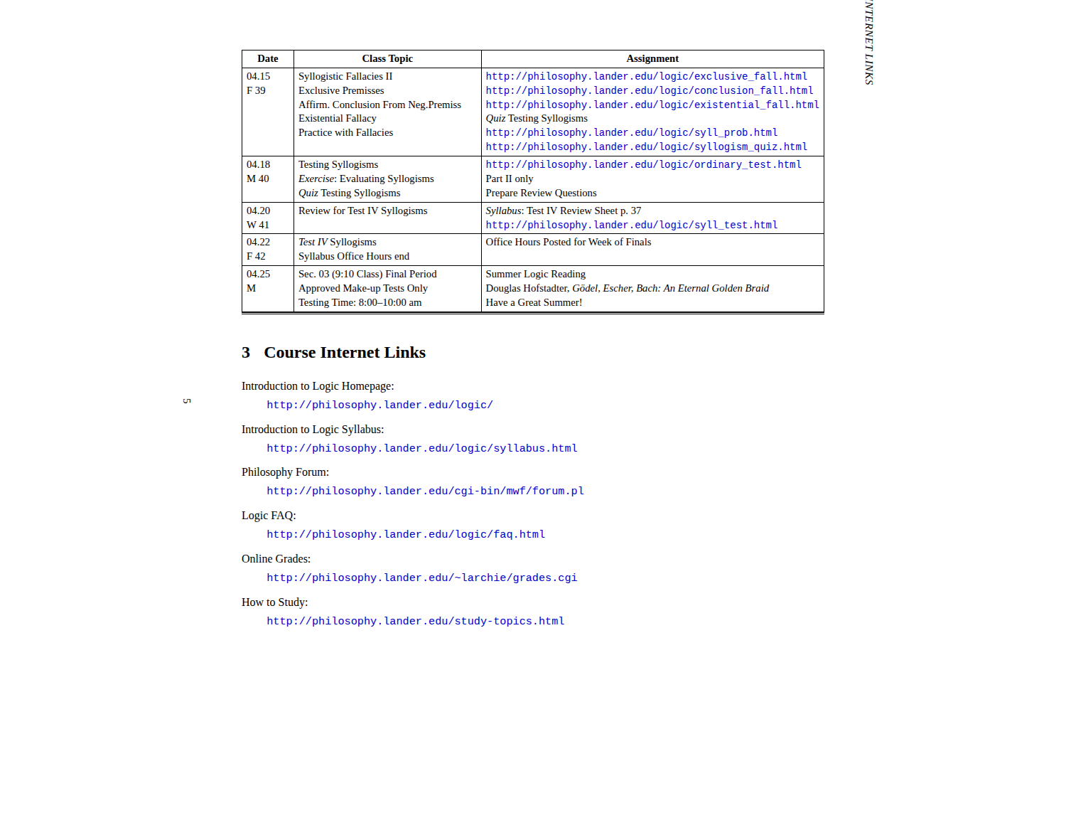3 COURSE INTERNET LINKS
5
| Date | Class Topic | Assignment |
| --- | --- | --- |
| 04.15 F 39 | Syllogistic Fallacies II Exclusive Premisses Affirm. Conclusion From Neg.Premiss Existential Fallacy Practice with Fallacies | http://philosophy.lander.edu/logic/exclusive_fall.html http://philosophy.lander.edu/logic/conclusion_fall.html http://philosophy.lander.edu/logic/existential_fall.html Quiz Testing Syllogisms http://philosophy.lander.edu/logic/syll_prob.html http://philosophy.lander.edu/logic/syllogism_quiz.html |
| 04.18 M 40 | Testing Syllogisms Exercise : Evaluating Syllogisms Quiz Testing Syllogisms | http://philosophy.lander.edu/logic/ordinary_test.html Part II only Prepare Review Questions |
| 04.20 W 41 | Review for Test IV Syllogisms | Syllabus : Test IV Review Sheet p. 37 http://philosophy.lander.edu/logic/syll_test.html |
| 04.22 F 42 | Test IV Syllogisms Syllabus Office Hours end | Office Hours Posted for Week of Finals |
| 04.25 M | Sec. 03 (9:10 Class) Final Period Approved Make-up Tests Only Testing Time: 8:00–10:00 am | Summer Logic Reading Douglas Hofstadter, Gödel, Escher, Bach: An Eternal Golden Braid Have a Great Summer! |
3 Course Internet Links
Introduction to Logic Homepage:
http://philosophy.lander.edu/logic/
Introduction to Logic Syllabus:
http://philosophy.lander.edu/logic/syllabus.html
Philosophy Forum:
http://philosophy.lander.edu/cgi-bin/mwf/forum.pl
Logic FAQ:
http://philosophy.lander.edu/logic/faq.html
Online Grades:
http://philosophy.lander.edu/~larchie/grades.cgi
How to Study:
http://philosophy.lander.edu/study-topics.html